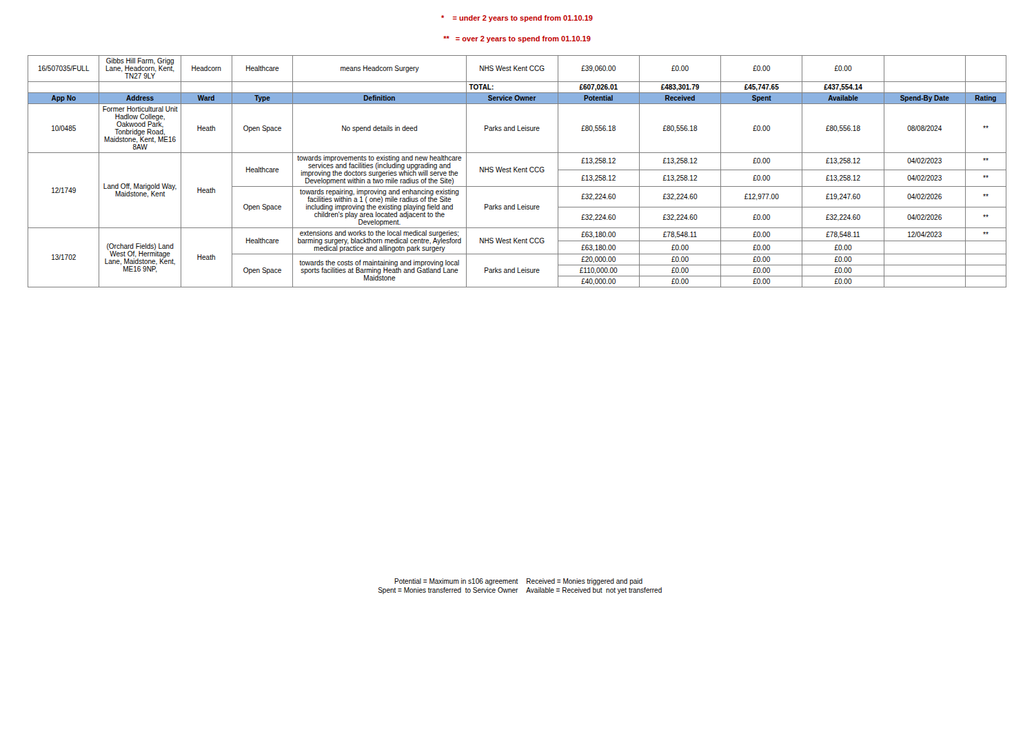* = under 2 years to spend from 01.10.19
** = over 2 years to spend from 01.10.19
| 16/507035/FULL | Gibbs Hill Farm, Grigg Lane, Headcorn, Kent, TN27 9LY | Headcorn | Healthcare | means Headcorn Surgery | NHS West Kent CCG | £39,060.00 | £0.00 | £0.00 | £0.00 | | |
| | | | | | TOTAL: | £607,026.01 | £483,301.79 | £45,747.65 | £437,554.14 | | |
| App No | Address | Ward | Type | Definition | Service Owner | Potential | Received | Spent | Available | Spend-By Date | Rating |
| 10/0485 | Former Horticultural Unit Hadlow College, Oakwood Park, Tonbridge Road, Maidstone, Kent, ME16 8AW | Heath | Open Space | No spend details in deed | Parks and Leisure | £80,556.18 | £80,556.18 | £0.00 | £80,556.18 | 08/08/2024 | ** |
| 12/1749 | Land Off, Marigold Way, Maidstone, Kent | Heath | Healthcare | towards improvements to existing and new healthcare services and facilities (including upgrading and improving the doctors surgeries which will serve the Development within a two mile radius of the Site) | NHS West Kent CCG | £13,258.12 | £13,258.12 | £0.00 | £13,258.12 | 04/02/2023 | ** |
| £13,258.12 | £13,258.12 | £0.00 | £13,258.12 | 04/02/2023 | ** |
| Open Space | towards repairing, improving and enhancing existing facilities within a 1 ( one) mile radius of the Site including improving the existing playing field and children's play area located adjacent to the Development. | Parks and Leisure | £32,224.60 | £32,224.60 | £12,977.00 | £19,247.60 | 04/02/2026 | ** |
| £32,224.60 | £32,224.60 | £0.00 | £32,224.60 | 04/02/2026 | ** |
| 13/1702 | (Orchard Fields) Land West Of, Hermitage Lane, Maidstone, Kent, ME16 9NP, | Heath | Healthcare | extensions and works to the local medical surgeries; barming surgery, blackthorn medical centre, Aylesford medical practice and allingotn park surgery | NHS West Kent CCG | £63,180.00 | £78,548.11 | £0.00 | £78,548.11 | 12/04/2023 | ** |
| £63,180.00 | £0.00 | £0.00 | £0.00 | | |
| Open Space | towards the costs of maintaining and improving local sports facilities at Barming Heath and Gatland Lane Maidstone | Parks and Leisure | £20,000.00 | £0.00 | £0.00 | £0.00 | | |
| £110,000.00 | £0.00 | £0.00 | £0.00 | | |
| £40,000.00 | £0.00 | £0.00 | £0.00 | | |
| Potential = Maximum in s106 agreement | Received = Monies triggered and paid |
| Spent = Monies transferred to Service Owner | Available = Received but not yet transferred |